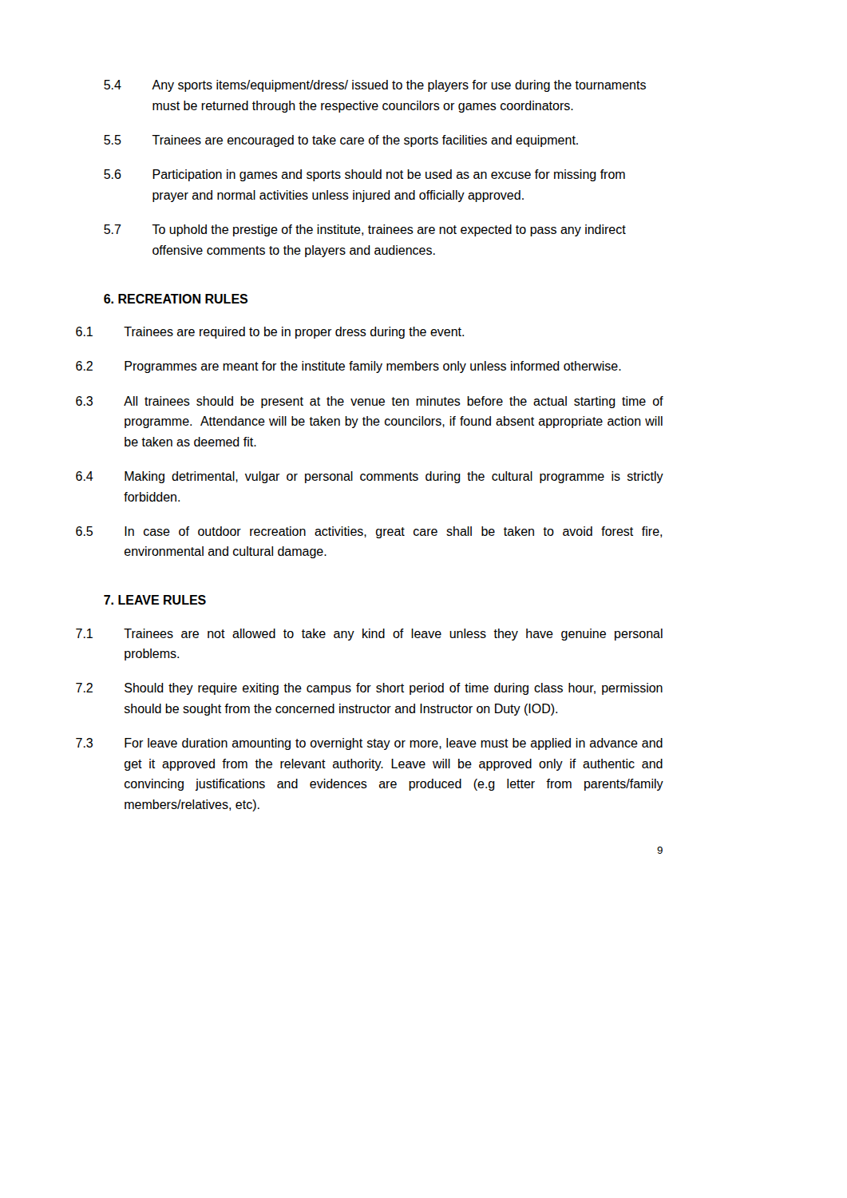5.4 Any sports items/equipment/dress/ issued to the players for use during the tournaments must be returned through the respective councilors or games coordinators.
5.5 Trainees are encouraged to take care of the sports facilities and equipment.
5.6 Participation in games and sports should not be used as an excuse for missing from prayer and normal activities unless injured and officially approved.
5.7 To uphold the prestige of the institute, trainees are not expected to pass any indirect offensive comments to the players and audiences.
6. RECREATION RULES
6.1 Trainees are required to be in proper dress during the event.
6.2 Programmes are meant for the institute family members only unless informed otherwise.
6.3 All trainees should be present at the venue ten minutes before the actual starting time of programme. Attendance will be taken by the councilors, if found absent appropriate action will be taken as deemed fit.
6.4 Making detrimental, vulgar or personal comments during the cultural programme is strictly forbidden.
6.5 In case of outdoor recreation activities, great care shall be taken to avoid forest fire, environmental and cultural damage.
7. LEAVE RULES
7.1 Trainees are not allowed to take any kind of leave unless they have genuine personal problems.
7.2 Should they require exiting the campus for short period of time during class hour, permission should be sought from the concerned instructor and Instructor on Duty (IOD).
7.3 For leave duration amounting to overnight stay or more, leave must be applied in advance and get it approved from the relevant authority. Leave will be approved only if authentic and convincing justifications and evidences are produced (e.g letter from parents/family members/relatives, etc).
9